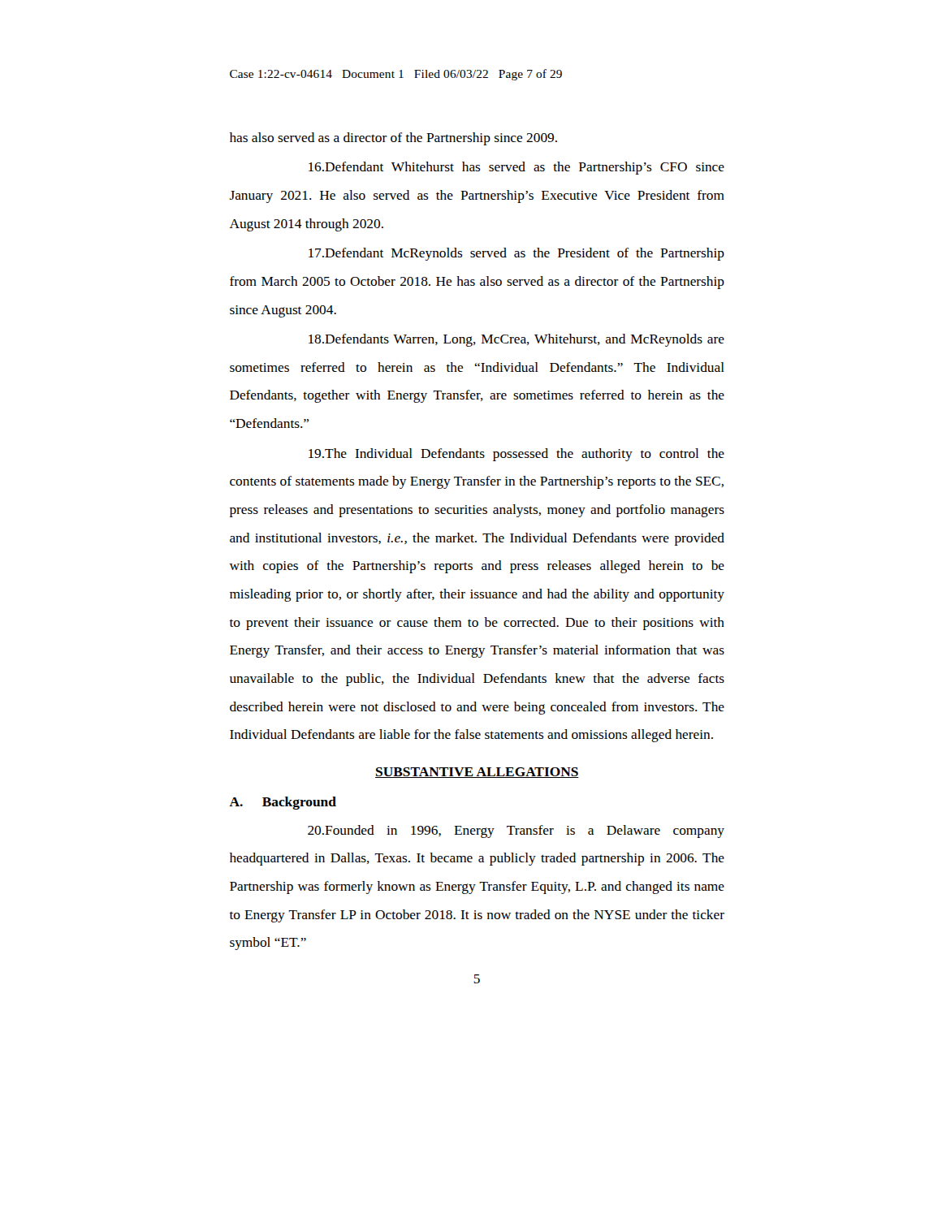Case 1:22-cv-04614 Document 1 Filed 06/03/22 Page 7 of 29
has also served as a director of the Partnership since 2009.
16. Defendant Whitehurst has served as the Partnership’s CFO since January 2021. He also served as the Partnership’s Executive Vice President from August 2014 through 2020.
17. Defendant McReynolds served as the President of the Partnership from March 2005 to October 2018. He has also served as a director of the Partnership since August 2004.
18. Defendants Warren, Long, McCrea, Whitehurst, and McReynolds are sometimes referred to herein as the “Individual Defendants.” The Individual Defendants, together with Energy Transfer, are sometimes referred to herein as the “Defendants.”
19. The Individual Defendants possessed the authority to control the contents of statements made by Energy Transfer in the Partnership’s reports to the SEC, press releases and presentations to securities analysts, money and portfolio managers and institutional investors, i.e., the market. The Individual Defendants were provided with copies of the Partnership’s reports and press releases alleged herein to be misleading prior to, or shortly after, their issuance and had the ability and opportunity to prevent their issuance or cause them to be corrected. Due to their positions with Energy Transfer, and their access to Energy Transfer’s material information that was unavailable to the public, the Individual Defendants knew that the adverse facts described herein were not disclosed to and were being concealed from investors. The Individual Defendants are liable for the false statements and omissions alleged herein.
SUBSTANTIVE ALLEGATIONS
A. Background
20. Founded in 1996, Energy Transfer is a Delaware company headquartered in Dallas, Texas. It became a publicly traded partnership in 2006. The Partnership was formerly known as Energy Transfer Equity, L.P. and changed its name to Energy Transfer LP in October 2018. It is now traded on the NYSE under the ticker symbol “ET.”
5